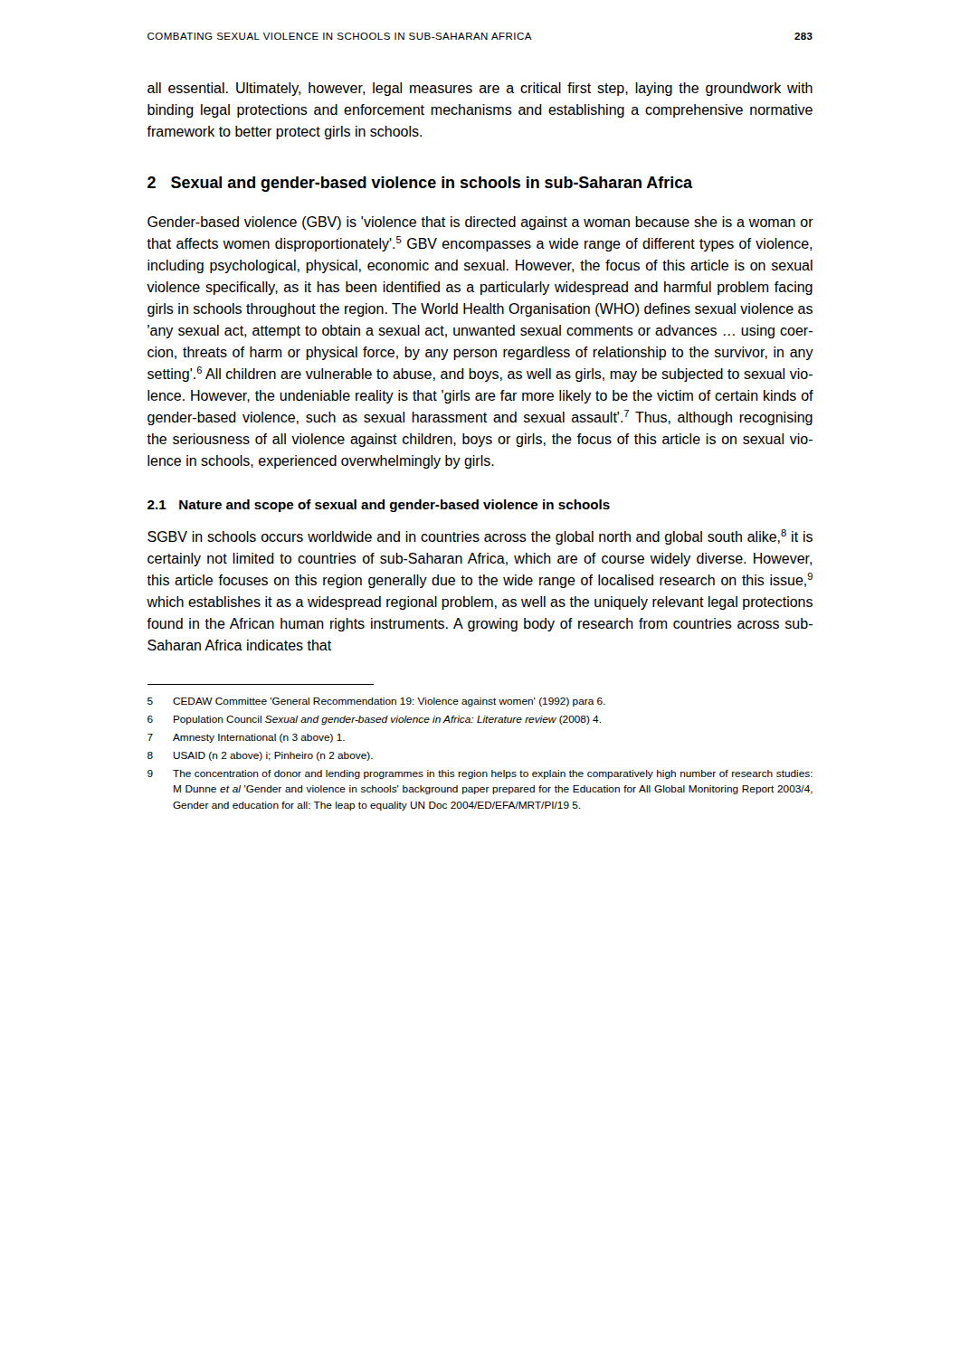Combating sexual violence in schools in sub-Saharan Africa 283
all essential. Ultimately, however, legal measures are a critical first step, laying the groundwork with binding legal protections and enforcement mechanisms and establishing a comprehensive normative framework to better protect girls in schools.
2 Sexual and gender-based violence in schools in sub-Saharan Africa
Gender-based violence (GBV) is 'violence that is directed against a woman because she is a woman or that affects women disproportionately'.5 GBV encompasses a wide range of different types of violence, including psychological, physical, economic and sexual. However, the focus of this article is on sexual violence specifically, as it has been identified as a particularly widespread and harmful problem facing girls in schools throughout the region. The World Health Organisation (WHO) defines sexual violence as 'any sexual act, attempt to obtain a sexual act, unwanted sexual comments or advances … using coercion, threats of harm or physical force, by any person regardless of relationship to the survivor, in any setting'.6 All children are vulnerable to abuse, and boys, as well as girls, may be subjected to sexual violence. However, the undeniable reality is that 'girls are far more likely to be the victim of certain kinds of gender-based violence, such as sexual harassment and sexual assault'.7 Thus, although recognising the seriousness of all violence against children, boys or girls, the focus of this article is on sexual violence in schools, experienced overwhelmingly by girls.
2.1 Nature and scope of sexual and gender-based violence in schools
SGBV in schools occurs worldwide and in countries across the global north and global south alike,8 it is certainly not limited to countries of sub-Saharan Africa, which are of course widely diverse. However, this article focuses on this region generally due to the wide range of localised research on this issue,9 which establishes it as a widespread regional problem, as well as the uniquely relevant legal protections found in the African human rights instruments. A growing body of research from countries across sub-Saharan Africa indicates that
5 CEDAW Committee 'General Recommendation 19: Violence against women' (1992) para 6.
6 Population Council Sexual and gender-based violence in Africa: Literature review (2008) 4.
7 Amnesty International (n 3 above) 1.
8 USAID (n 2 above) i; Pinheiro (n 2 above).
9 The concentration of donor and lending programmes in this region helps to explain the comparatively high number of research studies: M Dunne et al 'Gender and violence in schools' background paper prepared for the Education for All Global Monitoring Report 2003/4, Gender and education for all: The leap to equality UN Doc 2004/ED/EFA/MRT/PI/19 5.